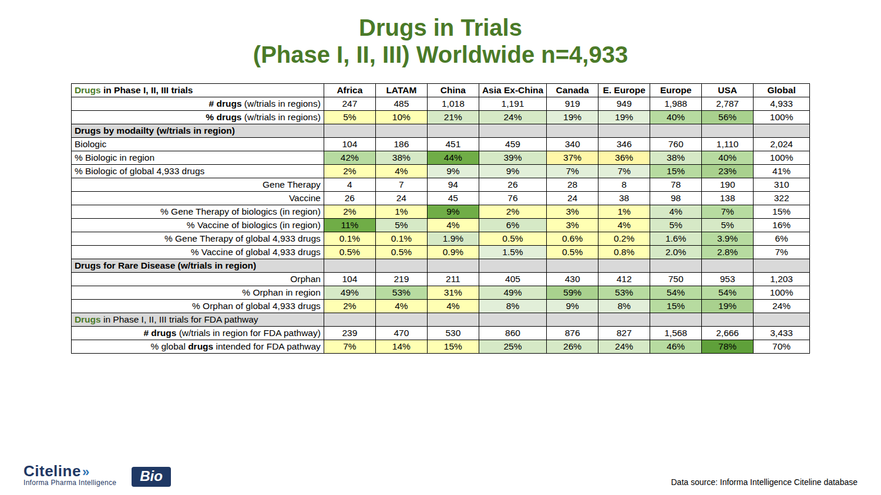Drugs in Trials
(Phase I, II, III) Worldwide n=4,933
| Drugs in Phase I, II, III trials | Africa | LATAM | China | Asia Ex-China | Canada | E. Europe | Europe | USA | Global |
| --- | --- | --- | --- | --- | --- | --- | --- | --- | --- |
| # drugs (w/trials in regions) | 247 | 485 | 1,018 | 1,191 | 919 | 949 | 1,988 | 2,787 | 4,933 |
| % drugs (w/trials in regions) | 5% | 10% | 21% | 24% | 19% | 19% | 40% | 56% | 100% |
| Drugs by modailty (w/trials in region) | | | | | | | | | |
| Biologic | 104 | 186 | 451 | 459 | 340 | 346 | 760 | 1,110 | 2,024 |
| % Biologic in region | 42% | 38% | 44% | 39% | 37% | 36% | 38% | 40% | 100% |
| % Biologic of global 4,933 drugs | 2% | 4% | 9% | 9% | 7% | 7% | 15% | 23% | 41% |
| Gene Therapy | 4 | 7 | 94 | 26 | 28 | 8 | 78 | 190 | 310 |
| Vaccine | 26 | 24 | 45 | 76 | 24 | 38 | 98 | 138 | 322 |
| % Gene Therapy of biologics (in region) | 2% | 1% | 9% | 2% | 3% | 1% | 4% | 7% | 15% |
| % Vaccine of biologics (in region) | 11% | 5% | 4% | 6% | 3% | 4% | 5% | 5% | 16% |
| % Gene Therapy of global 4,933 drugs | 0.1% | 0.1% | 1.9% | 0.5% | 0.6% | 0.2% | 1.6% | 3.9% | 6% |
| % Vaccine of global 4,933 drugs | 0.5% | 0.5% | 0.9% | 1.5% | 0.5% | 0.8% | 2.0% | 2.8% | 7% |
| Drugs for Rare Disease (w/trials in region) | | | | | | | | | |
| Orphan | 104 | 219 | 211 | 405 | 430 | 412 | 750 | 953 | 1,203 |
| % Orphan in region | 49% | 53% | 31% | 49% | 59% | 53% | 54% | 54% | 100% |
| % Orphan of global 4,933 drugs | 2% | 4% | 4% | 8% | 9% | 8% | 15% | 19% | 24% |
| Drugs in Phase I, II, III trials for FDA pathway | | | | | | | | | |
| # drugs (w/trials in region for FDA pathway) | 239 | 470 | 530 | 860 | 876 | 827 | 1,568 | 2,666 | 3,433 |
| % global drugs intended for FDA pathway | 7% | 14% | 15% | 25% | 26% | 24% | 46% | 78% | 70% |
Citeline»
Informa Pharma Intelligence
Bio
Data source: Informa Intelligence Citeline database